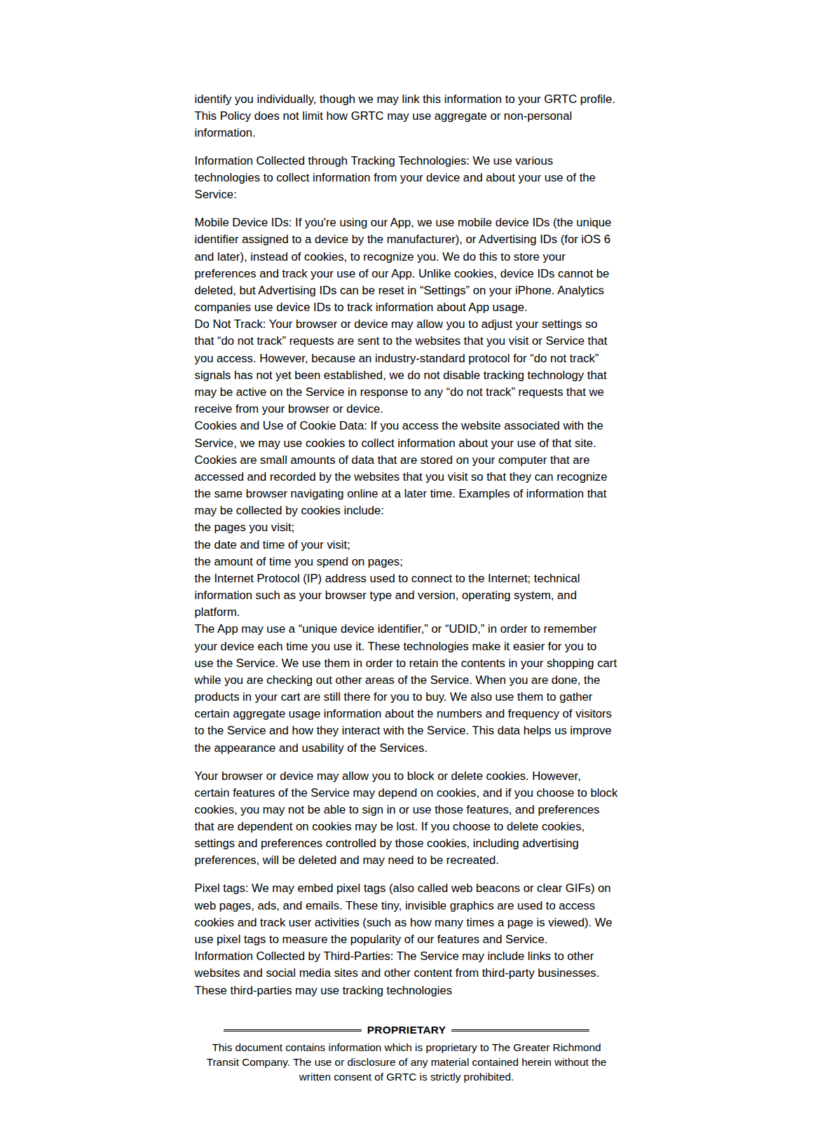identify you individually, though we may link this information to your GRTC profile. This Policy does not limit how GRTC may use aggregate or non-personal information.
Information Collected through Tracking Technologies: We use various technologies to collect information from your device and about your use of the Service:
Mobile Device IDs: If you're using our App, we use mobile device IDs (the unique identifier assigned to a device by the manufacturer), or Advertising IDs (for iOS 6 and later), instead of cookies, to recognize you. We do this to store your preferences and track your use of our App. Unlike cookies, device IDs cannot be deleted, but Advertising IDs can be reset in “Settings” on your iPhone. Analytics companies use device IDs to track information about App usage.
Do Not Track: Your browser or device may allow you to adjust your settings so that “do not track” requests are sent to the websites that you visit or Service that you access. However, because an industry-standard protocol for “do not track” signals has not yet been established, we do not disable tracking technology that may be active on the Service in response to any “do not track” requests that we receive from your browser or device.
Cookies and Use of Cookie Data: If you access the website associated with the Service, we may use cookies to collect information about your use of that site. Cookies are small amounts of data that are stored on your computer that are accessed and recorded by the websites that you visit so that they can recognize the same browser navigating online at a later time. Examples of information that may be collected by cookies include:
the pages you visit;
the date and time of your visit;
the amount of time you spend on pages;
the Internet Protocol (IP) address used to connect to the Internet; technical information such as your browser type and version, operating system, and platform.
The App may use a “unique device identifier,” or “UDID,” in order to remember your device each time you use it. These technologies make it easier for you to use the Service. We use them in order to retain the contents in your shopping cart while you are checking out other areas of the Service. When you are done, the products in your cart are still there for you to buy. We also use them to gather certain aggregate usage information about the numbers and frequency of visitors to the Service and how they interact with the Service. This data helps us improve the appearance and usability of the Services.
Your browser or device may allow you to block or delete cookies. However, certain features of the Service may depend on cookies, and if you choose to block cookies, you may not be able to sign in or use those features, and preferences that are dependent on cookies may be lost. If you choose to delete cookies, settings and preferences controlled by those cookies, including advertising preferences, will be deleted and may need to be recreated.
Pixel tags: We may embed pixel tags (also called web beacons or clear GIFs) on web pages, ads, and emails. These tiny, invisible graphics are used to access cookies and track user activities (such as how many times a page is viewed). We use pixel tags to measure the popularity of our features and Service.
Information Collected by Third-Parties: The Service may include links to other websites and social media sites and other content from third-party businesses. These third-parties may use tracking technologies
PROPRIETARY
This document contains information which is proprietary to The Greater Richmond Transit Company. The use or disclosure of any material contained herein without the written consent of GRTC is strictly prohibited.